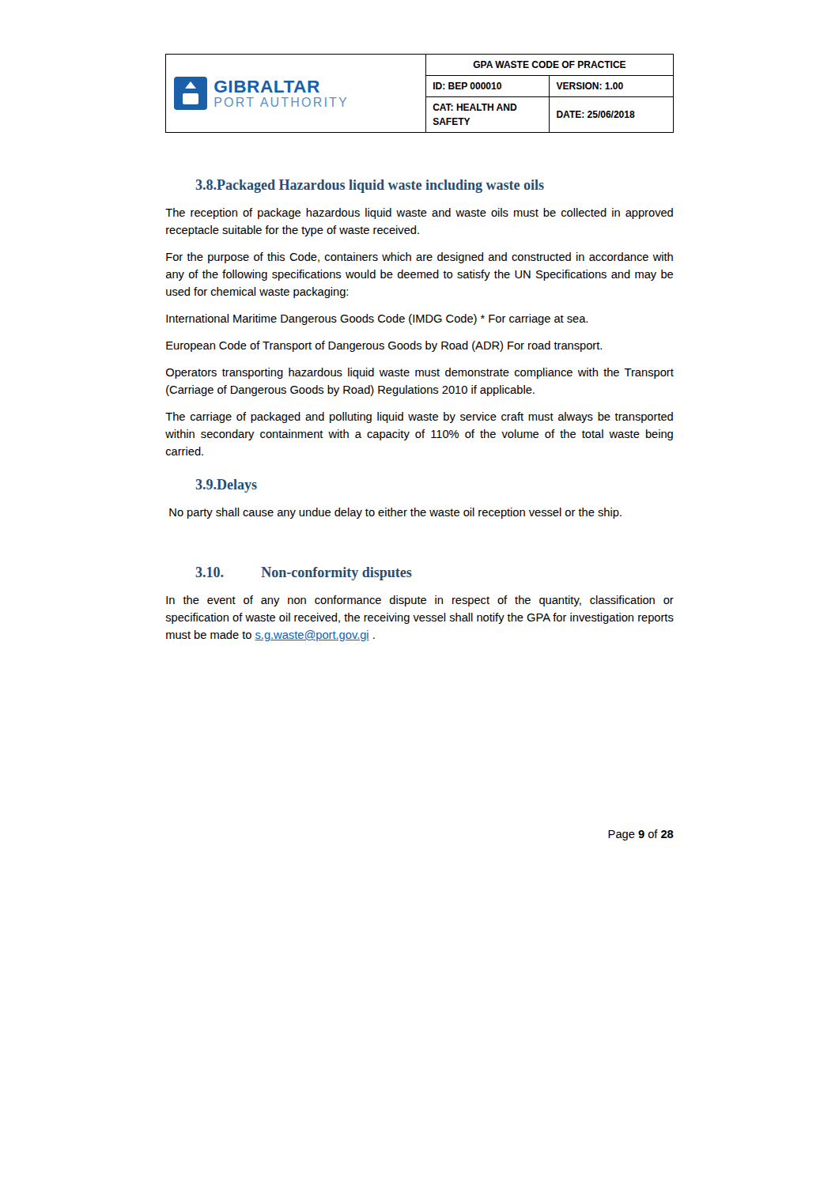| GIBRALTAR PORT AUTHORITY | GPA WASTE CODE OF PRACTICE |
| ID: BEP 000010 | VERSION: 1.00 |
| CAT: HEALTH AND SAFETY | DATE: 25/06/2018 |
3.8. Packaged Hazardous liquid waste including waste oils
The reception of package hazardous liquid waste and waste oils must be collected in approved receptacle suitable for the type of waste received.
For the purpose of this Code, containers which are designed and constructed in accordance with any of the following specifications would be deemed to satisfy the UN Specifications and may be used for chemical waste packaging:
International Maritime Dangerous Goods Code (IMDG Code) * For carriage at sea.
European Code of Transport of Dangerous Goods by Road (ADR) For road transport.
Operators transporting hazardous liquid waste must demonstrate compliance with the Transport (Carriage of Dangerous Goods by Road) Regulations 2010 if applicable.
The carriage of packaged and polluting liquid waste by service craft must always be transported within secondary containment with a capacity of 110% of the volume of the total waste being carried.
3.9. Delays
No party shall cause any undue delay to either the waste oil reception vessel or the ship.
3.10. Non-conformity disputes
In the event of any non conformance dispute in respect of the quantity, classification or specification of waste oil received, the receiving vessel shall notify the GPA for investigation reports must be made to s.g.waste@port.gov.gi .
Page 9 of 28